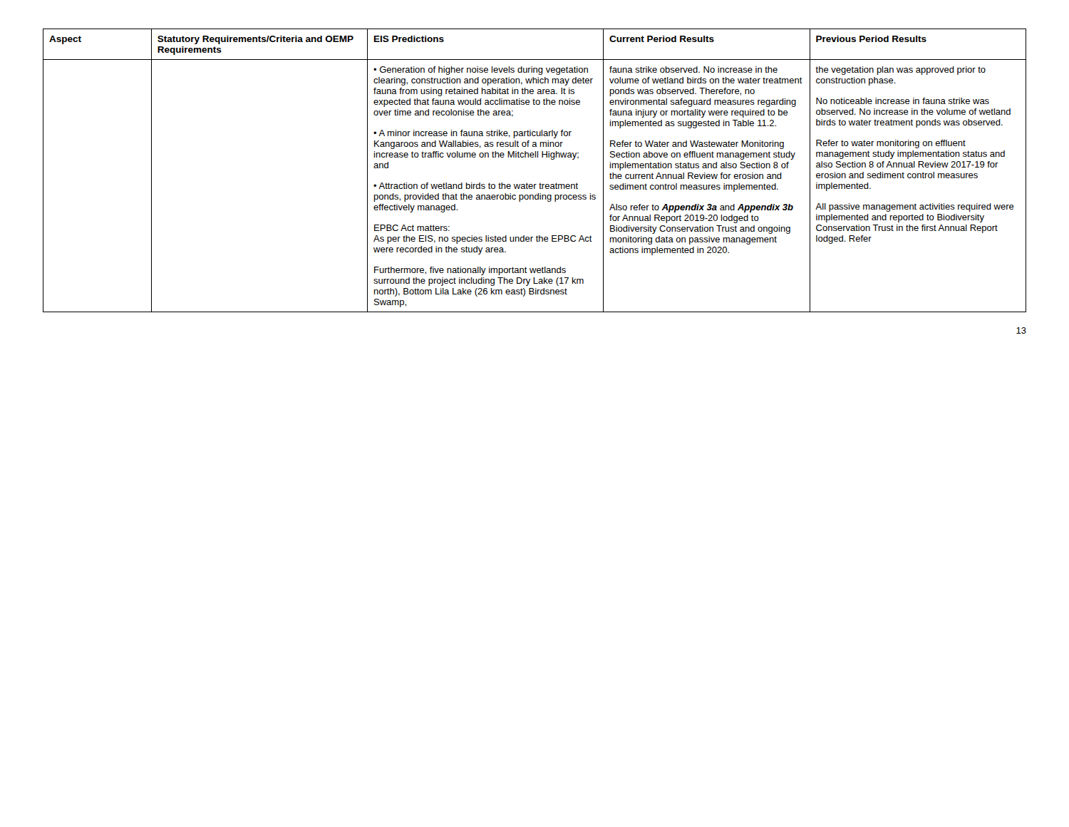| Aspect | Statutory Requirements/Criteria and OEMP Requirements | EIS Predictions | Current Period Results | Previous Period Results |
| --- | --- | --- | --- | --- |
| | | • Generation of higher noise levels during vegetation clearing, construction and operation, which may deter fauna from using retained habitat in the area. It is expected that fauna would acclimatise to the noise over time and recolonise the area; • A minor increase in fauna strike, particularly for Kangaroos and Wallabies, as result of a minor increase to traffic volume on the Mitchell Highway; and • Attraction of wetland birds to the water treatment ponds, provided that the anaerobic ponding process is effectively managed. EPBC Act matters: As per the EIS, no species listed under the EPBC Act were recorded in the study area. Furthermore, five nationally important wetlands surround the project including The Dry Lake (17 km north), Bottom Lila Lake (26 km east) Birdsnest Swamp, | fauna strike observed. No increase in the volume of wetland birds on the water treatment ponds was observed. Therefore, no environmental safeguard measures regarding fauna injury or mortality were required to be implemented as suggested in Table 11.2. Refer to Water and Wastewater Monitoring Section above on effluent management study implementation status and also Section 8 of the current Annual Review for erosion and sediment control measures implemented. Also refer to Appendix 3a and Appendix 3b for Annual Report 2019-20 lodged to Biodiversity Conservation Trust and ongoing monitoring data on passive management actions implemented in 2020. | the vegetation plan was approved prior to construction phase. No noticeable increase in fauna strike was observed. No increase in the volume of wetland birds to water treatment ponds was observed. Refer to water monitoring on effluent management study implementation status and also Section 8 of Annual Review 2017-19 for erosion and sediment control measures implemented. All passive management activities required were implemented and reported to Biodiversity Conservation Trust in the first Annual Report lodged. Refer |
13